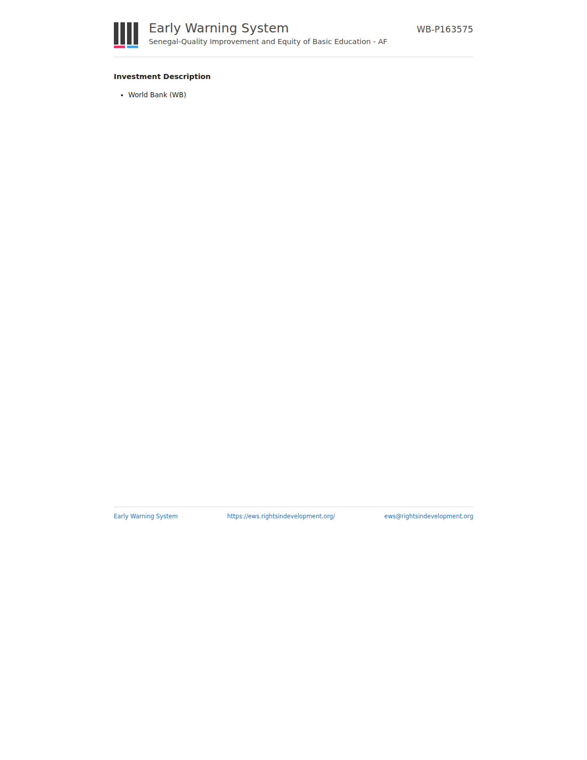Early Warning System
Senegal-Quality Improvement and Equity of Basic Education - AF
WB-P163575
Investment Description
World Bank (WB)
Early Warning System
https://ews.rightsindevelopment.org/
ews@rightsindevelopment.org